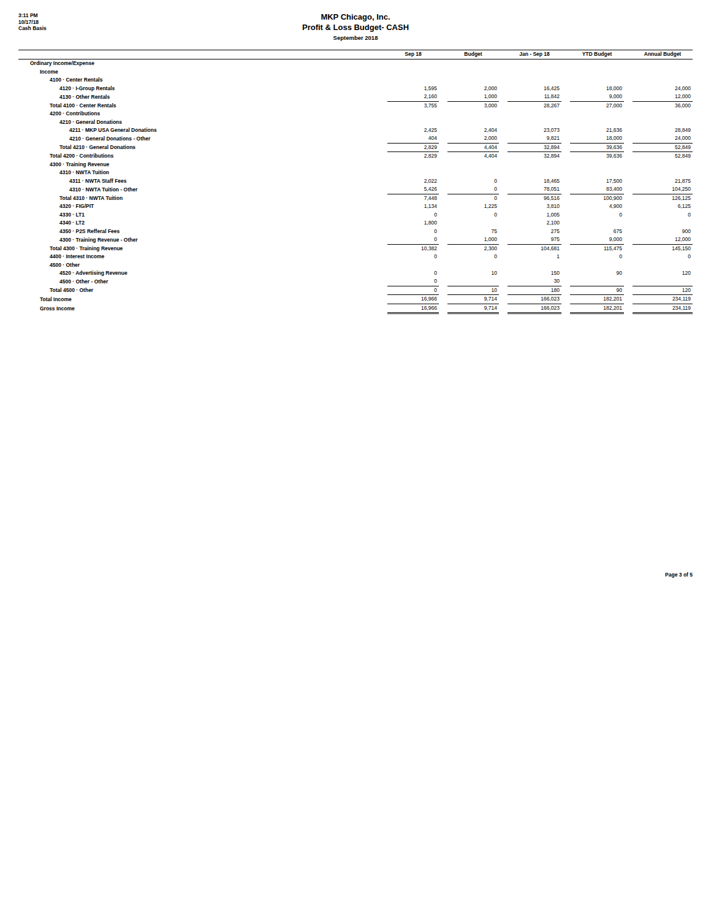3:11 PM
10/17/18
Cash Basis
MKP Chicago, Inc.
Profit & Loss Budget- CASH
September 2018
| | | | | | | | Sep 18 | | Budget | | Jan - Sep 18 | | YTD Budget | | Annual Budget |
| | Ordinary Income/Expense | | | | | | | | | |
| | | Income | | | | | | | | | |
| | | | 4100 · Center Rentals | | | | | | | | | |
| | | | | 4120 · I-Group Rentals | 1,595 | | 2,000 | | 16,425 | | 18,000 | | 24,000 |
| | | | | 4130 · Other Rentals | 2,160 | | 1,000 | | 11,842 | | 9,000 | | 12,000 |
| | | | Total 4100 · Center Rentals | 3,755 | | 3,000 | | 28,267 | | 27,000 | | 36,000 |
| | | | 4200 · Contributions | | | | | | | | | |
| | | | | 4210 · General Donations | | | | | | | | | |
| | | | | | 4211 · MKP USA General Donations | 2,425 | | 2,404 | | 23,073 | | 21,636 | | 28,849 |
| | | | | | 4210 · General Donations - Other | 404 | | 2,000 | | 9,821 | | 18,000 | | 24,000 |
| | | | | Total 4210 · General Donations | 2,829 | | 4,404 | | 32,894 | | 39,636 | | 52,849 |
| | | | Total 4200 · Contributions | 2,829 | | 4,404 | | 32,894 | | 39,636 | | 52,849 |
| | | | 4300 · Training Revenue | | | | | | | | | |
| | | | | 4310 · NWTA Tuition | | | | | | | | | |
| | | | | | 4311 · NWTA Staff Fees | 2,022 | | 0 | | 18,465 | | 17,500 | | 21,875 |
| | | | | | 4310 · NWTA Tuition - Other | 5,426 | | 0 | | 78,051 | | 83,400 | | 104,250 |
| | | | | Total 4310 · NWTA Tuition | 7,448 | | 0 | | 96,516 | | 100,900 | | 126,125 |
| | | | | 4320 · FIG/PIT | 1,134 | | 1,225 | | 3,810 | | 4,900 | | 6,125 |
| | | | | 4330 · LT1 | 0 | | 0 | | 1,005 | | 0 | | 0 |
| | | | | 4340 · LT2 | 1,800 | | | | 2,100 | | | | |
| | | | | 4350 · P2S Refferal Fees | 0 | | 75 | | 275 | | 675 | | 900 |
| | | | | 4300 · Training Revenue - Other | 0 | | 1,000 | | 975 | | 9,000 | | 12,000 |
| | | | Total 4300 · Training Revenue | 10,382 | | 2,300 | | 104,681 | | 115,475 | | 145,150 |
| | | | 4400 · Interest Income | 0 | | 0 | | 1 | | 0 | | 0 |
| | | | 4500 · Other | | | | | | | | | |
| | | | | 4520 · Advertising Revenue | 0 | | 10 | | 150 | | 90 | | 120 |
| | | | | 4500 · Other - Other | 0 | | | | 30 | | | | |
| | | | Total 4500 · Other | 0 | | 10 | | 180 | | 90 | | 120 |
| | | Total Income | 16,966 | | 9,714 | | 166,023 | | 182,201 | | 234,119 |
| | | Gross Income | 16,966 | | 9,714 | | 166,023 | | 182,201 | | 234,119 |
Page 3 of 5